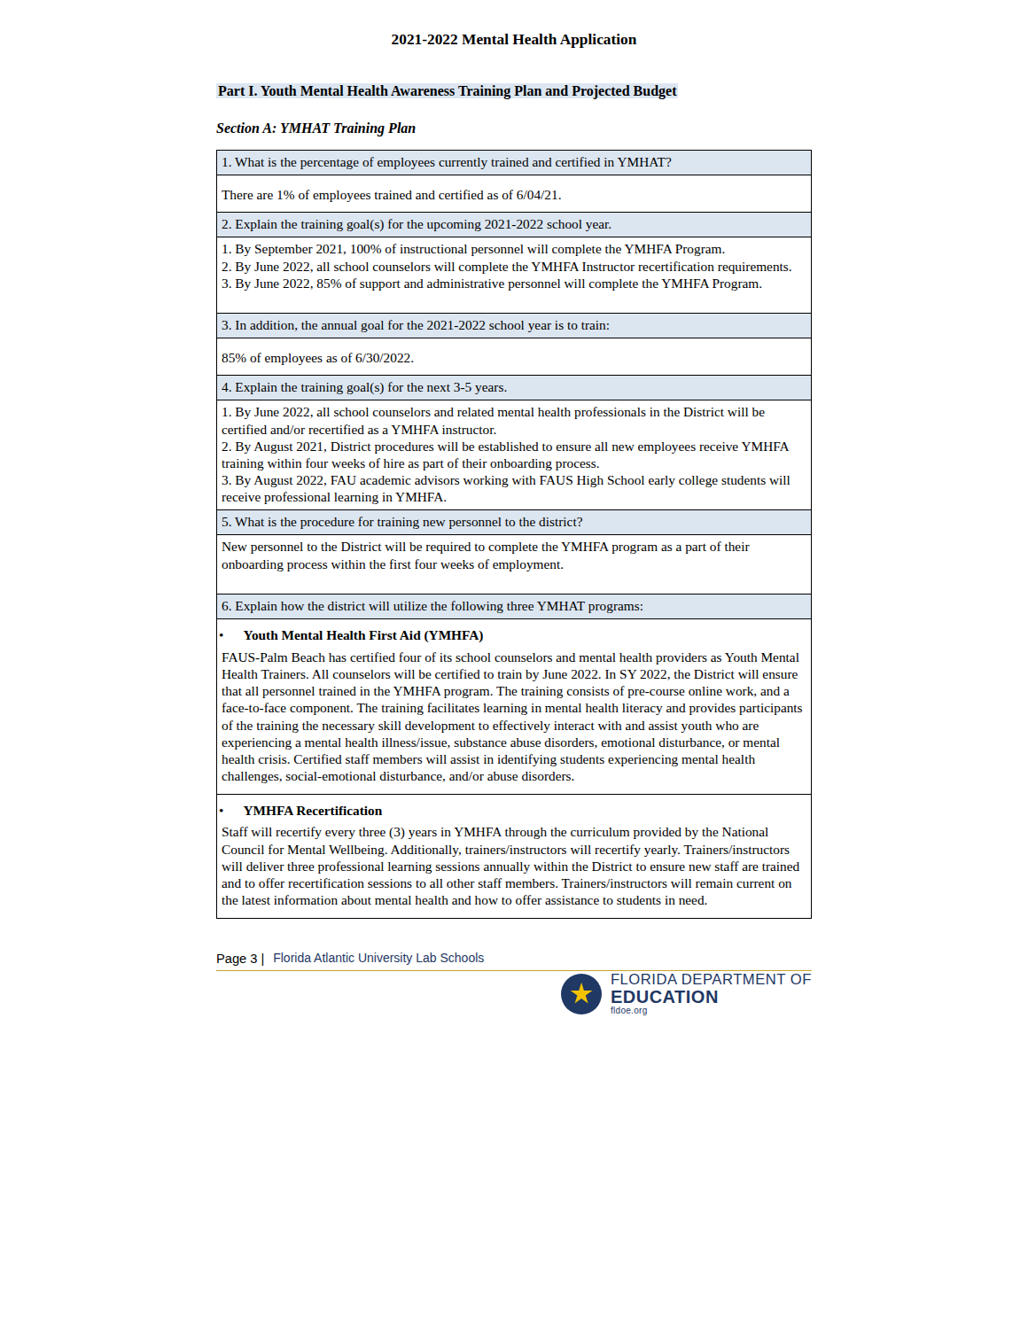2021-2022 Mental Health Application
Part I. Youth Mental Health Awareness Training Plan and Projected Budget
Section A: YMHAT Training Plan
| 1. What is the percentage of employees currently trained and certified in YMHAT? |
| There are 1% of employees trained and certified as of 6/04/21. |
| 2. Explain the training goal(s) for the upcoming 2021-2022 school year. |
| 1. By September 2021, 100% of instructional personnel will complete the YMHFA Program. 2. By June 2022, all school counselors will complete the YMHFA Instructor recertification requirements. 3. By June 2022, 85% of support and administrative personnel will complete the YMHFA Program. |
| 3. In addition, the annual goal for the 2021-2022 school year is to train: |
| 85% of employees as of 6/30/2022. |
| 4. Explain the training goal(s) for the next 3-5 years. |
| 1. By June 2022, all school counselors and related mental health professionals in the District will be certified and/or recertified as a YMHFA instructor. 2. By August 2021, District procedures will be established to ensure all new employees receive YMHFA training within four weeks of hire as part of their onboarding process. 3. By August 2022, FAU academic advisors working with FAUS High School early college students will receive professional learning in YMHFA. |
| 5. What is the procedure for training new personnel to the district? |
| New personnel to the District will be required to complete the YMHFA program as a part of their onboarding process within the first four weeks of employment. |
| 6. Explain how the district will utilize the following three YMHAT programs: |
| Youth Mental Health First Aid (YMHFA) FAUS-Palm Beach has certified four of its school counselors and mental health providers as Youth Mental Health Trainers. All counselors will be certified to train by June 2022. In SY 2022, the District will ensure that all personnel trained in the YMHFA program. The training consists of pre-course online work, and a face-to-face component. The training facilitates learning in mental health literacy and provides participants of the training the necessary skill development to effectively interact with and assist youth who are experiencing a mental health illness/issue, substance abuse disorders, emotional disturbance, or mental health crisis. Certified staff members will assist in identifying students experiencing mental health challenges, social-emotional disturbance, and/or abuse disorders. |
| YMHFA Recertification Staff will recertify every three (3) years in YMHFA through the curriculum provided by the National Council for Mental Wellbeing. Additionally, trainers/instructors will recertify yearly. Trainers/instructors will deliver three professional learning sessions annually within the District to ensure new staff are trained and to offer recertification sessions to all other staff members. Trainers/instructors will remain current on the latest information about mental health and how to offer assistance to students in need. |
Page 3 | Florida Atlantic University Lab Schools
FLORIDA DEPARTMENT OF
EDUCATION
fldoe.org